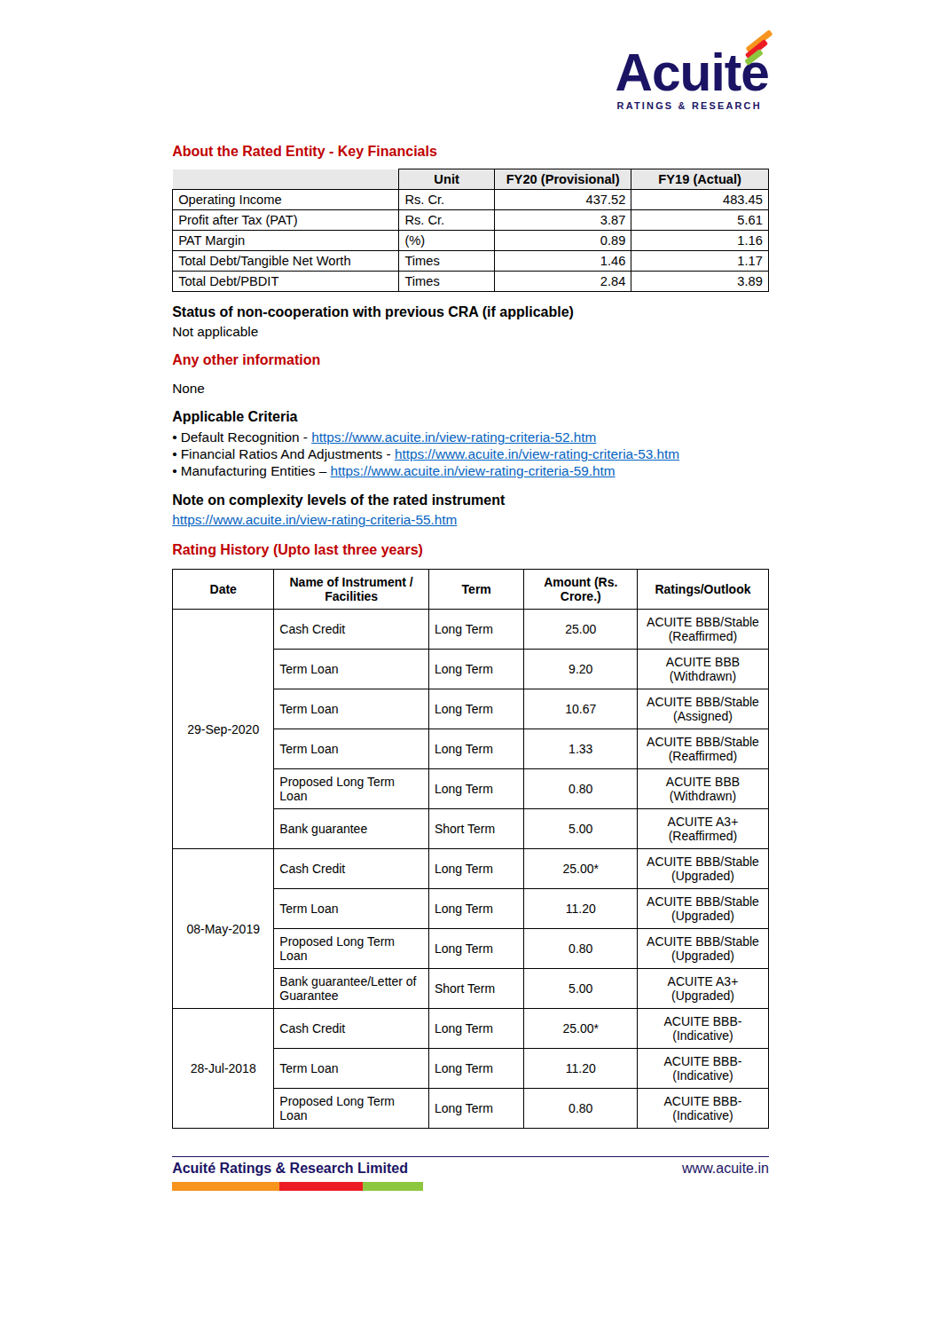Acuite
RATINGS & RESEARCH
About the Rated Entity - Key Financials
| | Unit | FY20 (Provisional) | FY19 (Actual) |
| --- | --- | --- | --- |
| Operating Income | Rs. Cr. | 437.52 | 483.45 |
| Profit after Tax (PAT) | Rs. Cr. | 3.87 | 5.61 |
| PAT Margin | (%) | 0.89 | 1.16 |
| Total Debt/Tangible Net Worth | Times | 1.46 | 1.17 |
| Total Debt/PBDIT | Times | 2.84 | 3.89 |
Status of non-cooperation with previous CRA (if applicable)
Not applicable
Any other information
None
Applicable Criteria
• Default Recognition - https://www.acuite.in/view-rating-criteria-52.htm
• Financial Ratios And Adjustments - https://www.acuite.in/view-rating-criteria-53.htm
• Manufacturing Entities – https://www.acuite.in/view-rating-criteria-59.htm
Note on complexity levels of the rated instrument
https://www.acuite.in/view-rating-criteria-55.htm
Rating History (Upto last three years)
| Date | Name of Instrument / Facilities | Term | Amount (Rs. Crore.) | Ratings/Outlook |
| --- | --- | --- | --- | --- |
| 29-Sep-2020 | Cash Credit | Long Term | 25.00 | ACUITE BBB/Stable (Reaffirmed) |
| Term Loan | Long Term | 9.20 | ACUITE BBB (Withdrawn) |
| Term Loan | Long Term | 10.67 | ACUITE BBB/Stable (Assigned) |
| Term Loan | Long Term | 1.33 | ACUITE BBB/Stable (Reaffirmed) |
| Proposed Long Term Loan | Long Term | 0.80 | ACUITE BBB (Withdrawn) |
| Bank guarantee | Short Term | 5.00 | ACUITE A3+ (Reaffirmed) |
| 08-May-2019 | Cash Credit | Long Term | 25.00* | ACUITE BBB/Stable (Upgraded) |
| Term Loan | Long Term | 11.20 | ACUITE BBB/Stable (Upgraded) |
| Proposed Long Term Loan | Long Term | 0.80 | ACUITE BBB/Stable (Upgraded) |
| Bank guarantee/Letter of Guarantee | Short Term | 5.00 | ACUITE A3+ (Upgraded) |
| 28-Jul-2018 | Cash Credit | Long Term | 25.00* | ACUITE BBB- (Indicative) |
| Term Loan | Long Term | 11.20 | ACUITE BBB- (Indicative) |
| Proposed Long Term Loan | Long Term | 0.80 | ACUITE BBB- (Indicative) |
Acuité Ratings & Research Limited
www.acuite.in